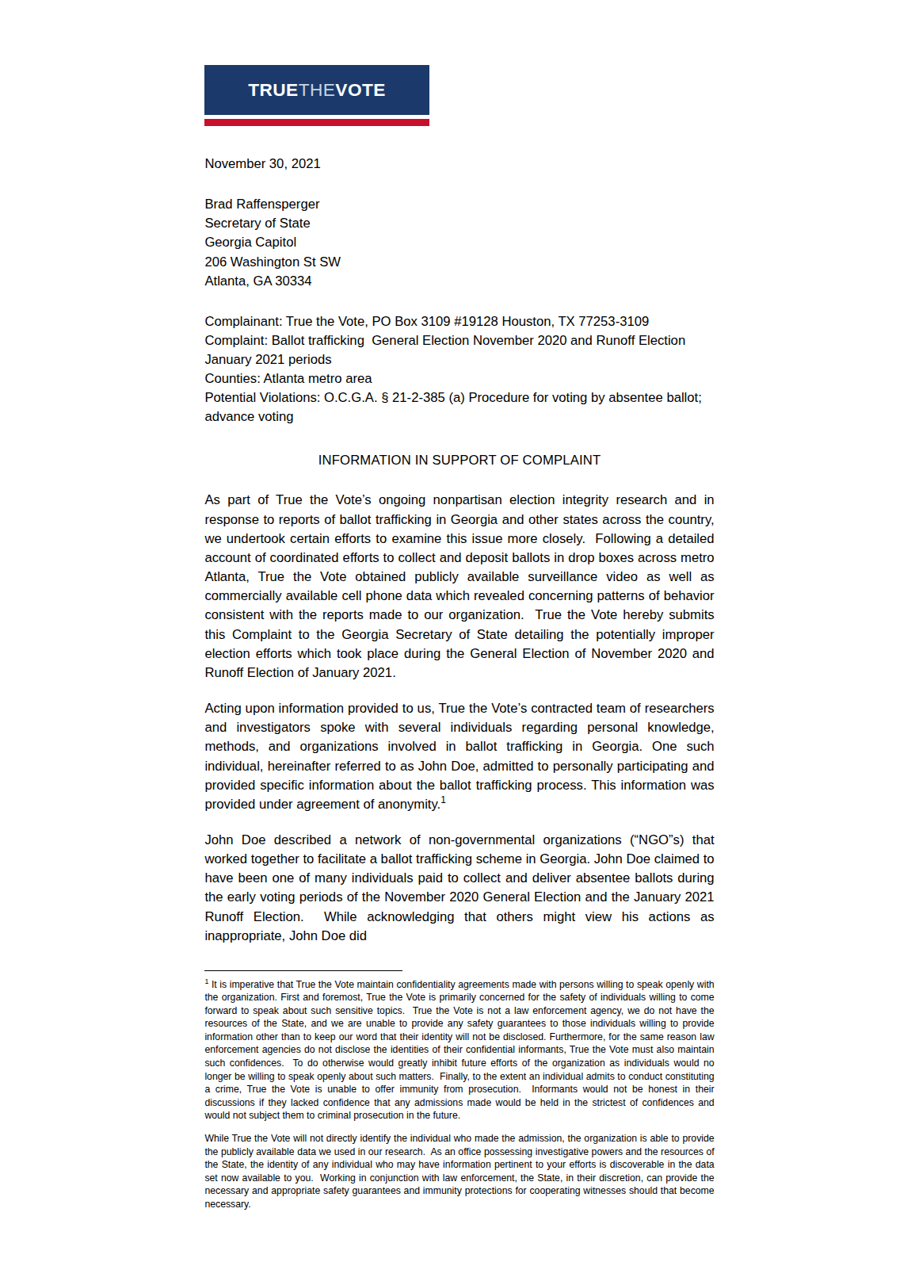TRUETHEVOTE
November 30, 2021
Brad Raffensperger
Secretary of State
Georgia Capitol
206 Washington St SW
Atlanta, GA 30334
Complainant: True the Vote, PO Box 3109 #19128 Houston, TX 77253-3109
Complaint: Ballot trafficking General Election November 2020 and Runoff Election January 2021 periods
Counties: Atlanta metro area
Potential Violations: O.C.G.A. § 21-2-385 (a) Procedure for voting by absentee ballot; advance voting
INFORMATION IN SUPPORT OF COMPLAINT
As part of True the Vote’s ongoing nonpartisan election integrity research and in response to reports of ballot trafficking in Georgia and other states across the country, we undertook certain efforts to examine this issue more closely. Following a detailed account of coordinated efforts to collect and deposit ballots in drop boxes across metro Atlanta, True the Vote obtained publicly available surveillance video as well as commercially available cell phone data which revealed concerning patterns of behavior consistent with the reports made to our organization. True the Vote hereby submits this Complaint to the Georgia Secretary of State detailing the potentially improper election efforts which took place during the General Election of November 2020 and Runoff Election of January 2021.
Acting upon information provided to us, True the Vote’s contracted team of researchers and investigators spoke with several individuals regarding personal knowledge, methods, and organizations involved in ballot trafficking in Georgia. One such individual, hereinafter referred to as John Doe, admitted to personally participating and provided specific information about the ballot trafficking process. This information was provided under agreement of anonymity.1
John Doe described a network of non-governmental organizations (“NGO”s) that worked together to facilitate a ballot trafficking scheme in Georgia. John Doe claimed to have been one of many individuals paid to collect and deliver absentee ballots during the early voting periods of the November 2020 General Election and the January 2021 Runoff Election. While acknowledging that others might view his actions as inappropriate, John Doe did
1 It is imperative that True the Vote maintain confidentiality agreements made with persons willing to speak openly with the organization. First and foremost, True the Vote is primarily concerned for the safety of individuals willing to come forward to speak about such sensitive topics. True the Vote is not a law enforcement agency, we do not have the resources of the State, and we are unable to provide any safety guarantees to those individuals willing to provide information other than to keep our word that their identity will not be disclosed. Furthermore, for the same reason law enforcement agencies do not disclose the identities of their confidential informants, True the Vote must also maintain such confidences. To do otherwise would greatly inhibit future efforts of the organization as individuals would no longer be willing to speak openly about such matters. Finally, to the extent an individual admits to conduct constituting a crime, True the Vote is unable to offer immunity from prosecution. Informants would not be honest in their discussions if they lacked confidence that any admissions made would be held in the strictest of confidences and would not subject them to criminal prosecution in the future.
While True the Vote will not directly identify the individual who made the admission, the organization is able to provide the publicly available data we used in our research. As an office possessing investigative powers and the resources of the State, the identity of any individual who may have information pertinent to your efforts is discoverable in the data set now available to you. Working in conjunction with law enforcement, the State, in their discretion, can provide the necessary and appropriate safety guarantees and immunity protections for cooperating witnesses should that become necessary.